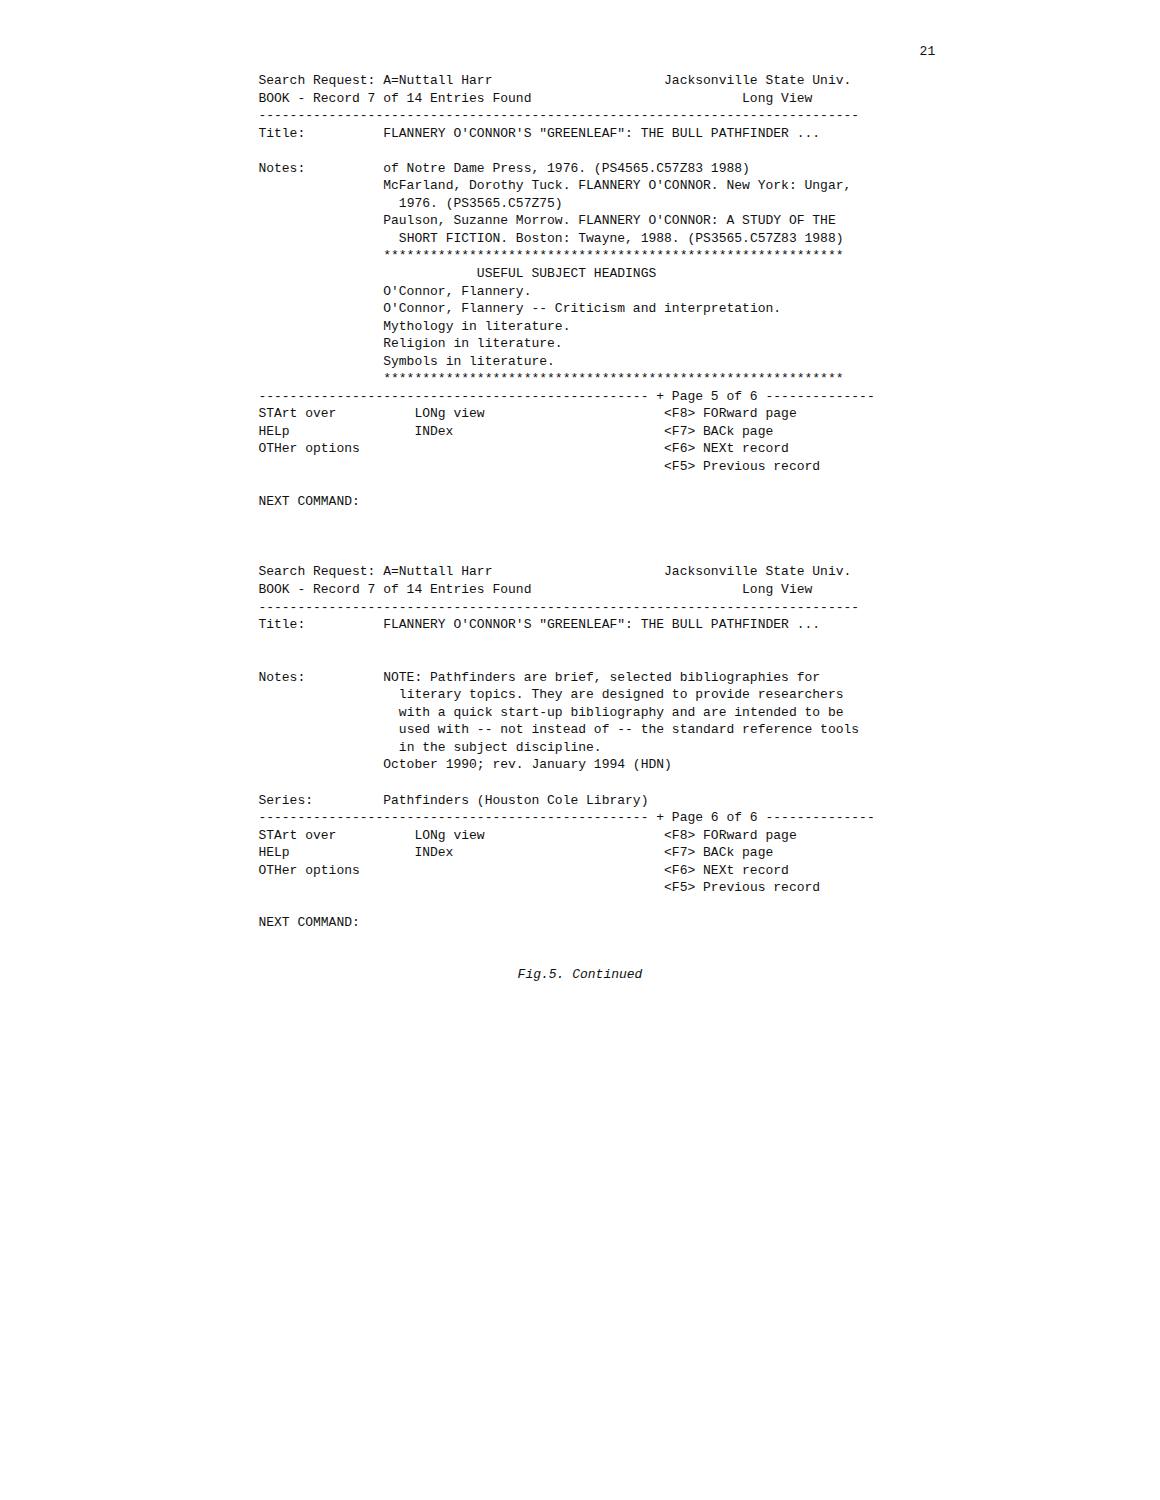21
Online catalog long-view screen displays for a Flannery O'Connor pathfinder record
Search Request: A=Nuttall Harr                      Jacksonville State Univ.
BOOK - Record 7 of 14 Entries Found                           Long View
-----------------------------------------------------------------------------
Title:          FLANNERY O'CONNOR'S "GREENLEAF": THE BULL PATHFINDER ...

Notes:          of Notre Dame Press, 1976. (PS4565.C57Z83 1988)
                McFarland, Dorothy Tuck. FLANNERY O'CONNOR. New York: Ungar,
                  1976. (PS3565.C57Z75)
                Paulson, Suzanne Morrow. FLANNERY O'CONNOR: A STUDY OF THE
                  SHORT FICTION. Boston: Twayne, 1988. (PS3565.C57Z83 1988)
                ***********************************************************
                            USEFUL SUBJECT HEADINGS
                O'Connor, Flannery.
                O'Connor, Flannery -- Criticism and interpretation.
                Mythology in literature.
                Religion in literature.
                Symbols in literature.
                ***********************************************************
-------------------------------------------------- + Page 5 of 6 --------------
STArt over          LONg view                       <F8> FORward page
HELp                INDex                           <F7> BACk page
OTHer options                                       <F6> NEXt record
                                                    <F5> Previous record

NEXT COMMAND:
Search Request: A=Nuttall Harr                      Jacksonville State Univ.
BOOK - Record 7 of 14 Entries Found                           Long View
-----------------------------------------------------------------------------
Title:          FLANNERY O'CONNOR'S "GREENLEAF": THE BULL PATHFINDER ...


Notes:          NOTE: Pathfinders are brief, selected bibliographies for
                  literary topics. They are designed to provide researchers
                  with a quick start-up bibliography and are intended to be
                  used with -- not instead of -- the standard reference tools
                  in the subject discipline.
                October 1990; rev. January 1994 (HDN)

Series:         Pathfinders (Houston Cole Library)
-------------------------------------------------- + Page 6 of 6 --------------
STArt over          LONg view                       <F8> FORward page
HELp                INDex                           <F7> BACk page
OTHer options                                       <F6> NEXt record
                                                    <F5> Previous record

NEXT COMMAND:
Fig.5. Continued